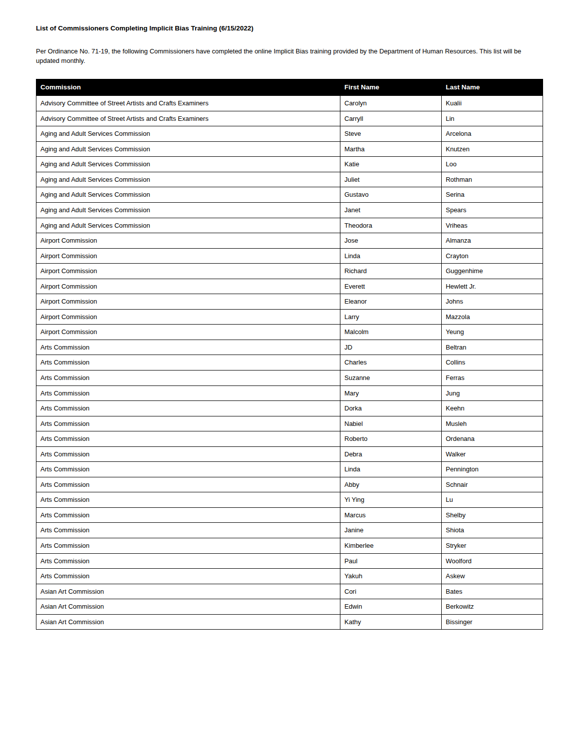List of Commissioners Completing Implicit Bias Training (6/15/2022)
Per Ordinance No. 71-19, the following Commissioners have completed the online Implicit Bias training provided by the Department of Human Resources. This list will be updated monthly.
| Commission | First Name | Last Name |
| --- | --- | --- |
| Advisory Committee of Street Artists and Crafts Examiners | Carolyn | Kualii |
| Advisory Committee of Street Artists and Crafts Examiners | Carryll | Lin |
| Aging and Adult Services Commission | Steve | Arcelona |
| Aging and Adult Services Commission | Martha | Knutzen |
| Aging and Adult Services Commission | Katie | Loo |
| Aging and Adult Services Commission | Juliet | Rothman |
| Aging and Adult Services Commission | Gustavo | Serina |
| Aging and Adult Services Commission | Janet | Spears |
| Aging and Adult Services Commission | Theodora | Vriheas |
| Airport Commission | Jose | Almanza |
| Airport Commission | Linda | Crayton |
| Airport Commission | Richard | Guggenhime |
| Airport Commission | Everett | Hewlett Jr. |
| Airport Commission | Eleanor | Johns |
| Airport Commission | Larry | Mazzola |
| Airport Commission | Malcolm | Yeung |
| Arts Commission | JD | Beltran |
| Arts Commission | Charles | Collins |
| Arts Commission | Suzanne | Ferras |
| Arts Commission | Mary | Jung |
| Arts Commission | Dorka | Keehn |
| Arts Commission | Nabiel | Musleh |
| Arts Commission | Roberto | Ordenana |
| Arts Commission | Debra | Walker |
| Arts Commission | Linda | Pennington |
| Arts Commission | Abby | Schnair |
| Arts Commission | Yi Ying | Lu |
| Arts Commission | Marcus | Shelby |
| Arts Commission | Janine | Shiota |
| Arts Commission | Kimberlee | Stryker |
| Arts Commission | Paul | Woolford |
| Arts Commission | Yakuh | Askew |
| Asian Art Commission | Cori | Bates |
| Asian Art Commission | Edwin | Berkowitz |
| Asian Art Commission | Kathy | Bissinger |